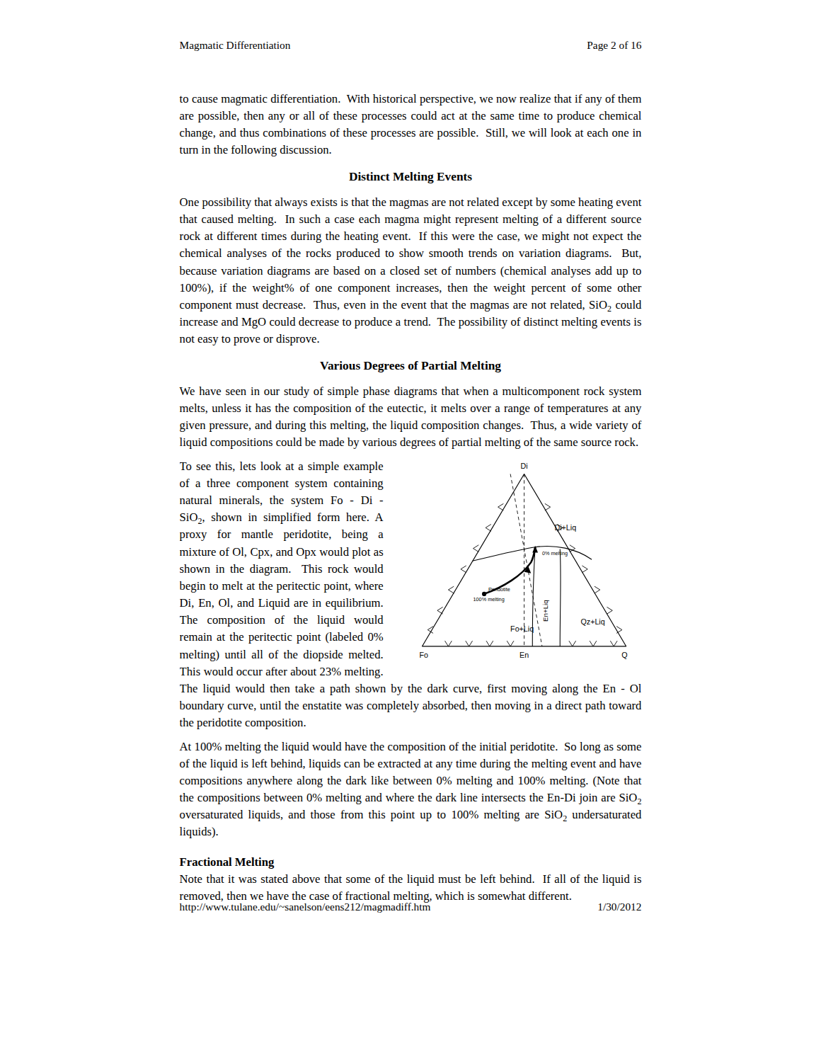Magmatic Differentiation
Page 2 of 16
to cause magmatic differentiation. With historical perspective, we now realize that if any of them are possible, then any or all of these processes could act at the same time to produce chemical change, and thus combinations of these processes are possible. Still, we will look at each one in turn in the following discussion.
Distinct Melting Events
One possibility that always exists is that the magmas are not related except by some heating event that caused melting. In such a case each magma might represent melting of a different source rock at different times during the heating event. If this were the case, we might not expect the chemical analyses of the rocks produced to show smooth trends on variation diagrams. But, because variation diagrams are based on a closed set of numbers (chemical analyses add up to 100%), if the weight% of one component increases, then the weight percent of some other component must decrease. Thus, even in the event that the magmas are not related, SiO2 could increase and MgO could decrease to produce a trend. The possibility of distinct melting events is not easy to prove or disprove.
Various Degrees of Partial Melting
We have seen in our study of simple phase diagrams that when a multicomponent rock system melts, unless it has the composition of the eutectic, it melts over a range of temperatures at any given pressure, and during this melting, the liquid composition changes. Thus, a wide variety of liquid compositions could be made by various degrees of partial melting of the same source rock.
Di Fo En Q Peridotite 100% melting 0% melting Di+Liq Fo+Liq Qz+Liq En+Liq
To see this, lets look at a simple example of a three component system containing natural minerals, the system Fo - Di - SiO2, shown in simplified form here. A proxy for mantle peridotite, being a mixture of Ol, Cpx, and Opx would plot as shown in the diagram. This rock would begin to melt at the peritectic point, where Di, En, Ol, and Liquid are in equilibrium. The composition of the liquid would remain at the peritectic point (labeled 0% melting) until all of the diopside melted. This would occur after about 23% melting. The liquid would then take a path shown by the dark curve, first moving along the En - Ol boundary curve, until the enstatite was completely absorbed, then moving in a direct path toward the peridotite composition.
At 100% melting the liquid would have the composition of the initial peridotite. So long as some of the liquid is left behind, liquids can be extracted at any time during the melting event and have compositions anywhere along the dark like between 0% melting and 100% melting. (Note that the compositions between 0% melting and where the dark line intersects the En-Di join are SiO2 oversaturated liquids, and those from this point up to 100% melting are SiO2 undersaturated liquids).
Fractional Melting
Note that it was stated above that some of the liquid must be left behind. If all of the liquid is removed, then we have the case of fractional melting, which is somewhat different.
http://www.tulane.edu/~sanelson/eens212/magmadiff.htm
1/30/2012